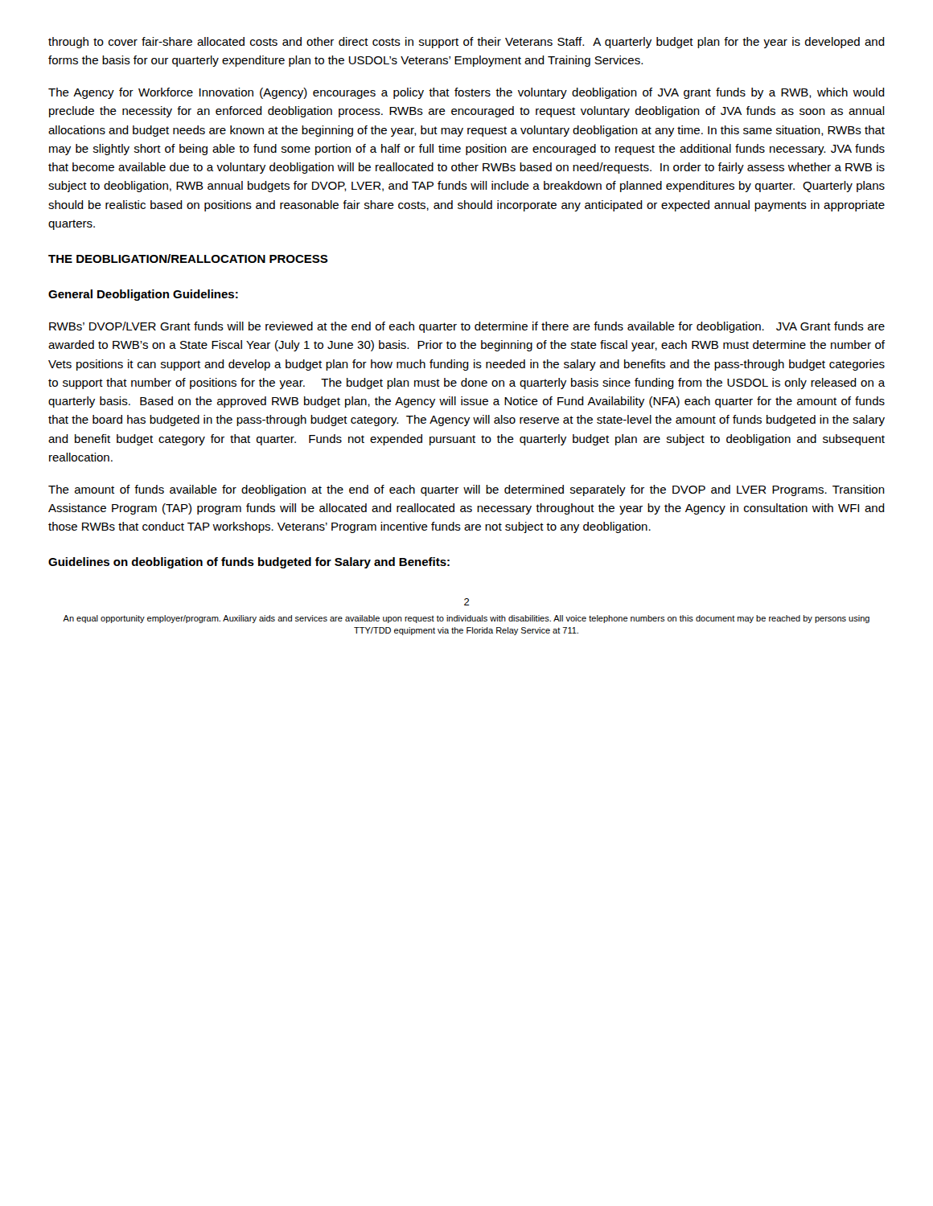through to cover fair-share allocated costs and other direct costs in support of their Veterans Staff. A quarterly budget plan for the year is developed and forms the basis for our quarterly expenditure plan to the USDOL’s Veterans’ Employment and Training Services.
The Agency for Workforce Innovation (Agency) encourages a policy that fosters the voluntary deobligation of JVA grant funds by a RWB, which would preclude the necessity for an enforced deobligation process. RWBs are encouraged to request voluntary deobligation of JVA funds as soon as annual allocations and budget needs are known at the beginning of the year, but may request a voluntary deobligation at any time. In this same situation, RWBs that may be slightly short of being able to fund some portion of a half or full time position are encouraged to request the additional funds necessary. JVA funds that become available due to a voluntary deobligation will be reallocated to other RWBs based on need/requests. In order to fairly assess whether a RWB is subject to deobligation, RWB annual budgets for DVOP, LVER, and TAP funds will include a breakdown of planned expenditures by quarter. Quarterly plans should be realistic based on positions and reasonable fair share costs, and should incorporate any anticipated or expected annual payments in appropriate quarters.
THE DEOBLIGATION/REALLOCATION PROCESS
General Deobligation Guidelines:
RWBs’ DVOP/LVER Grant funds will be reviewed at the end of each quarter to determine if there are funds available for deobligation. JVA Grant funds are awarded to RWB’s on a State Fiscal Year (July 1 to June 30) basis. Prior to the beginning of the state fiscal year, each RWB must determine the number of Vets positions it can support and develop a budget plan for how much funding is needed in the salary and benefits and the pass-through budget categories to support that number of positions for the year. The budget plan must be done on a quarterly basis since funding from the USDOL is only released on a quarterly basis. Based on the approved RWB budget plan, the Agency will issue a Notice of Fund Availability (NFA) each quarter for the amount of funds that the board has budgeted in the pass-through budget category. The Agency will also reserve at the state-level the amount of funds budgeted in the salary and benefit budget category for that quarter. Funds not expended pursuant to the quarterly budget plan are subject to deobligation and subsequent reallocation.
The amount of funds available for deobligation at the end of each quarter will be determined separately for the DVOP and LVER Programs. Transition Assistance Program (TAP) program funds will be allocated and reallocated as necessary throughout the year by the Agency in consultation with WFI and those RWBs that conduct TAP workshops. Veterans’ Program incentive funds are not subject to any deobligation.
Guidelines on deobligation of funds budgeted for Salary and Benefits:
2
An equal opportunity employer/program. Auxiliary aids and services are available upon request to individuals with disabilities. All voice telephone numbers on this document may be reached by persons using TTY/TDD equipment via the Florida Relay Service at 711.